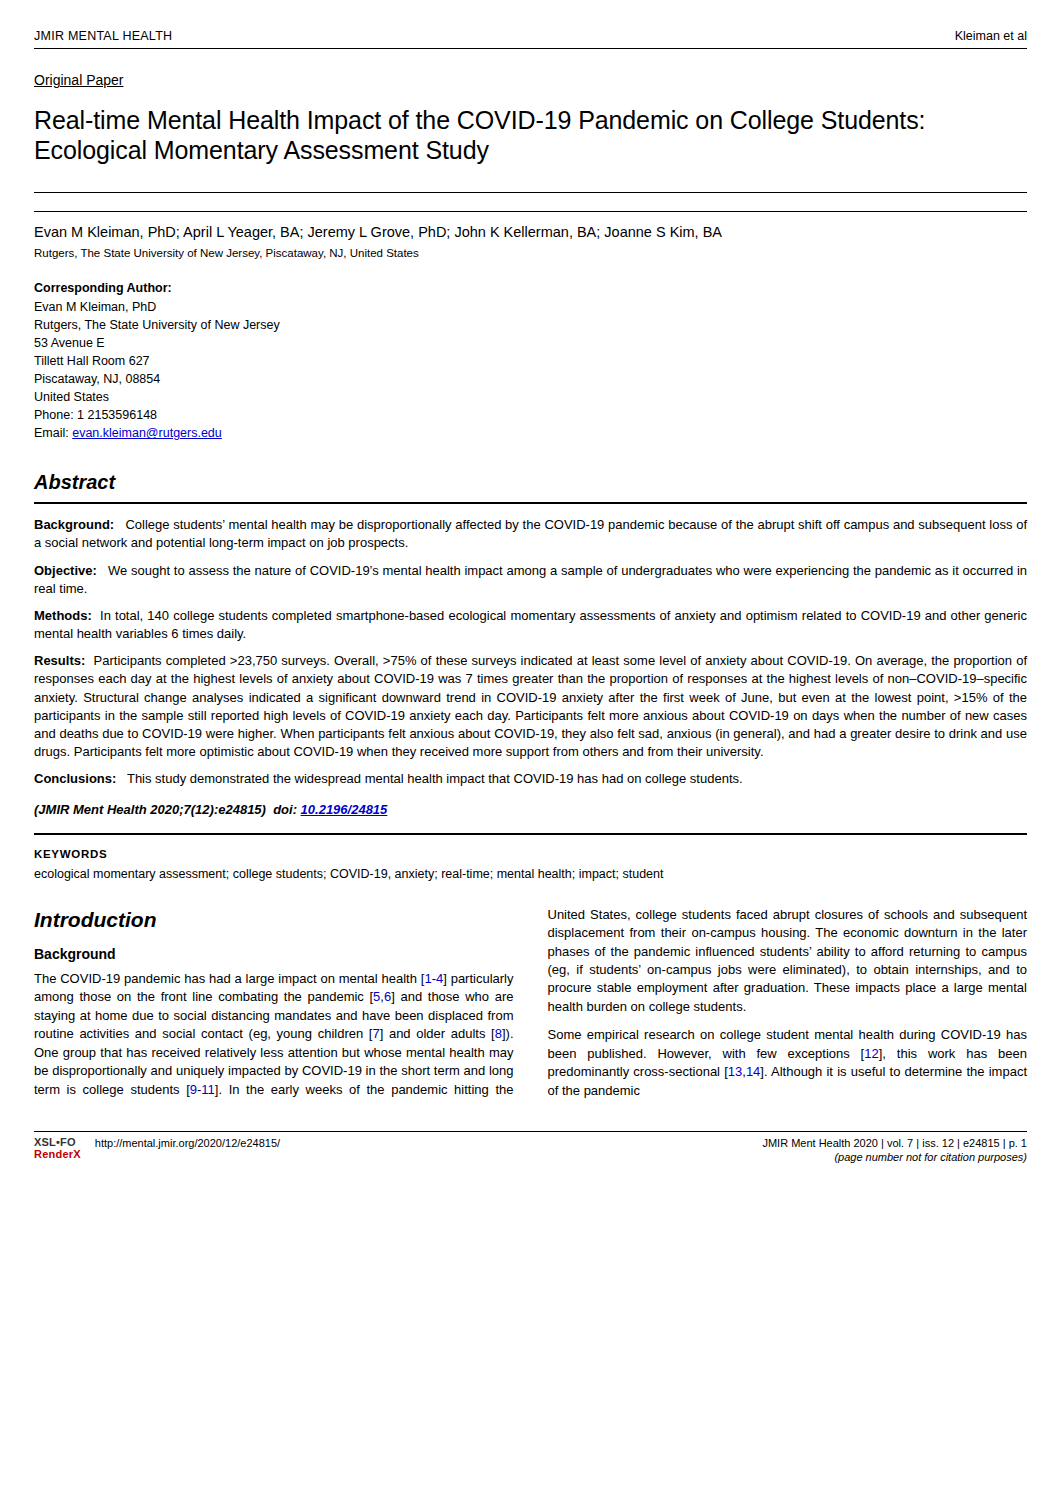JMIR MENTAL HEALTH Kleiman et al
Original Paper
Real-time Mental Health Impact of the COVID-19 Pandemic on College Students: Ecological Momentary Assessment Study
Evan M Kleiman, PhD; April L Yeager, BA; Jeremy L Grove, PhD; John K Kellerman, BA; Joanne S Kim, BA
Rutgers, The State University of New Jersey, Piscataway, NJ, United States
Corresponding Author:
Evan M Kleiman, PhD
Rutgers, The State University of New Jersey
53 Avenue E
Tillett Hall Room 627
Piscataway, NJ, 08854
United States
Phone: 1 2153596148
Email: evan.kleiman@rutgers.edu
Abstract
Background: College students’ mental health may be disproportionally affected by the COVID-19 pandemic because of the abrupt shift off campus and subsequent loss of a social network and potential long-term impact on job prospects.
Objective: We sought to assess the nature of COVID-19’s mental health impact among a sample of undergraduates who were experiencing the pandemic as it occurred in real time.
Methods: In total, 140 college students completed smartphone-based ecological momentary assessments of anxiety and optimism related to COVID-19 and other generic mental health variables 6 times daily.
Results: Participants completed >23,750 surveys. Overall, >75% of these surveys indicated at least some level of anxiety about COVID-19. On average, the proportion of responses each day at the highest levels of anxiety about COVID-19 was 7 times greater than the proportion of responses at the highest levels of non–COVID-19–specific anxiety. Structural change analyses indicated a significant downward trend in COVID-19 anxiety after the first week of June, but even at the lowest point, >15% of the participants in the sample still reported high levels of COVID-19 anxiety each day. Participants felt more anxious about COVID-19 on days when the number of new cases and deaths due to COVID-19 were higher. When participants felt anxious about COVID-19, they also felt sad, anxious (in general), and had a greater desire to drink and use drugs. Participants felt more optimistic about COVID-19 when they received more support from others and from their university.
Conclusions: This study demonstrated the widespread mental health impact that COVID-19 has had on college students.
(JMIR Ment Health 2020;7(12):e24815) doi: 10.2196/24815
KEYWORDS
ecological momentary assessment; college students; COVID-19, anxiety; real-time; mental health; impact; student
Introduction
Background
The COVID-19 pandemic has had a large impact on mental health [1-4] particularly among those on the front line combating the pandemic [5,6] and those who are staying at home due to social distancing mandates and have been displaced from routine activities and social contact (eg, young children [7] and older adults [8]). One group that has received relatively less attention but whose mental health may be disproportionally and uniquely impacted by COVID-19 in the short term and long term is college students [9-11]. In the early weeks of the pandemic hitting the United States, college students faced abrupt closures of schools and subsequent displacement from their on-campus housing. The economic downturn in the later phases of the pandemic influenced students’ ability to afford returning to campus (eg, if students’ on-campus jobs were eliminated), to obtain internships, and to procure stable employment after graduation. These impacts place a large mental health burden on college students.
Some empirical research on college student mental health during COVID-19 has been published. However, with few exceptions [12], this work has been predominantly cross-sectional [13,14]. Although it is useful to determine the impact of the pandemic
XSL•FO
RenderX
http://mental.jmir.org/2020/12/e24815/
JMIR Ment Health 2020 | vol. 7 | iss. 12 | e24815 | p. 1
(page number not for citation purposes)